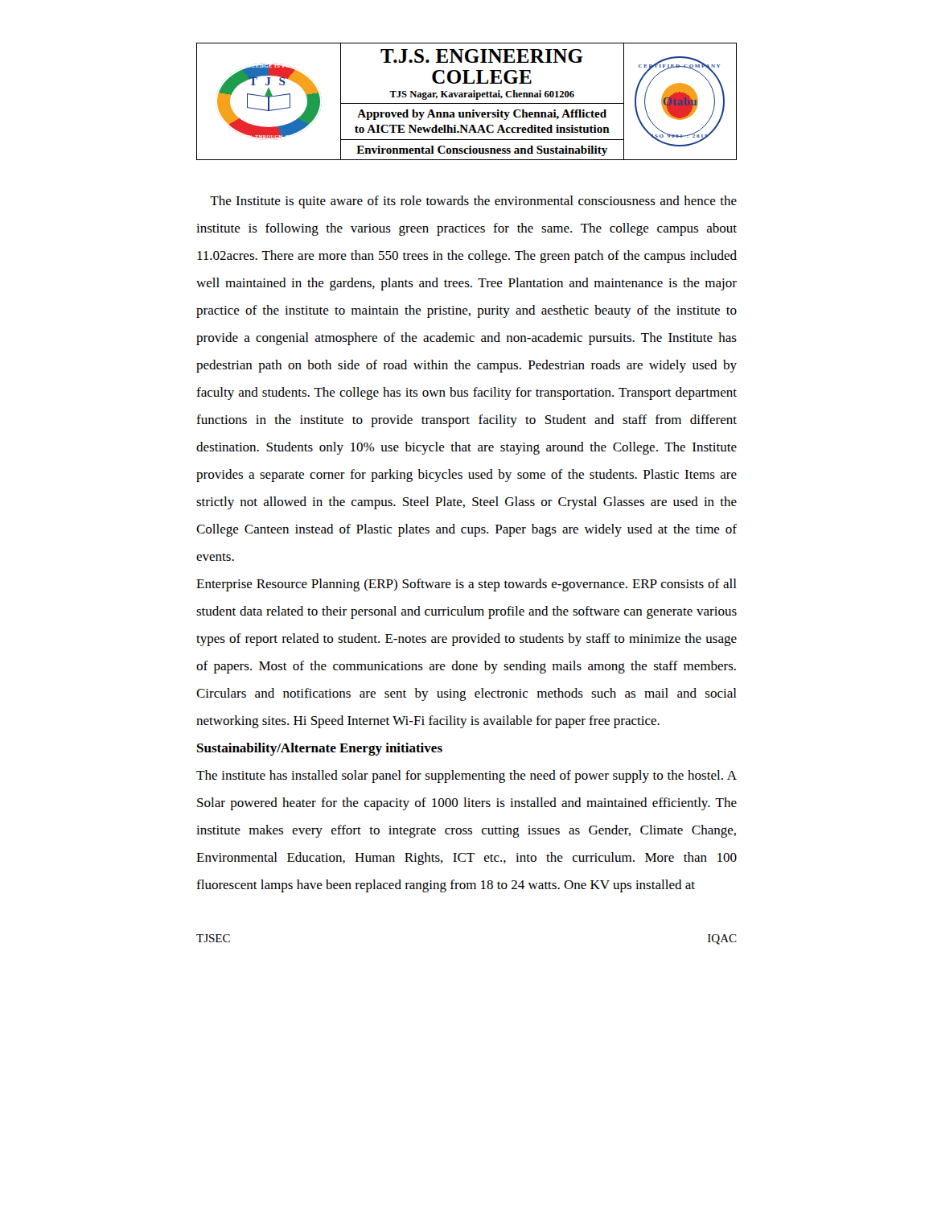| KNOWLEDGE IS POWER T J S PROSPERITY THROUGH TECHNOLOGY | / T.J.S. ENGINEERING COLLEGE TJS Nagar, Kavaraipettai, Chennai 601206 / / Approved by Anna university Chennai, Afflicted to AICTE Newdelhi.NAAC Accredited insistution / / Environmental Consciousness and Sustainability / | CERTIFIED COMPANY Otabu ISO 9001 : 2015 |
The Institute is quite aware of its role towards the environmental consciousness and hence the institute is following the various green practices for the same. The college campus about 11.02acres. There are more than 550 trees in the college. The green patch of the campus included well maintained in the gardens, plants and trees. Tree Plantation and maintenance is the major practice of the institute to maintain the pristine, purity and aesthetic beauty of the institute to provide a congenial atmosphere of the academic and non-academic pursuits. The Institute has pedestrian path on both side of road within the campus. Pedestrian roads are widely used by faculty and students. The college has its own bus facility for transportation. Transport department functions in the institute to provide transport facility to Student and staff from different destination. Students only 10% use bicycle that are staying around the College. The Institute provides a separate corner for parking bicycles used by some of the students. Plastic Items are strictly not allowed in the campus. Steel Plate, Steel Glass or Crystal Glasses are used in the College Canteen instead of Plastic plates and cups. Paper bags are widely used at the time of events.
Enterprise Resource Planning (ERP) Software is a step towards e-governance. ERP consists of all student data related to their personal and curriculum profile and the software can generate various types of report related to student. E-notes are provided to students by staff to minimize the usage of papers. Most of the communications are done by sending mails among the staff members. Circulars and notifications are sent by using electronic methods such as mail and social networking sites. Hi Speed Internet Wi-Fi facility is available for paper free practice.
Sustainability/Alternate Energy initiatives
The institute has installed solar panel for supplementing the need of power supply to the hostel. A Solar powered heater for the capacity of 1000 liters is installed and maintained efficiently. The institute makes every effort to integrate cross cutting issues as Gender, Climate Change, Environmental Education, Human Rights, ICT etc., into the curriculum. More than 100 fluorescent lamps have been replaced ranging from 18 to 24 watts. One KV ups installed at
TJSEC IQAC